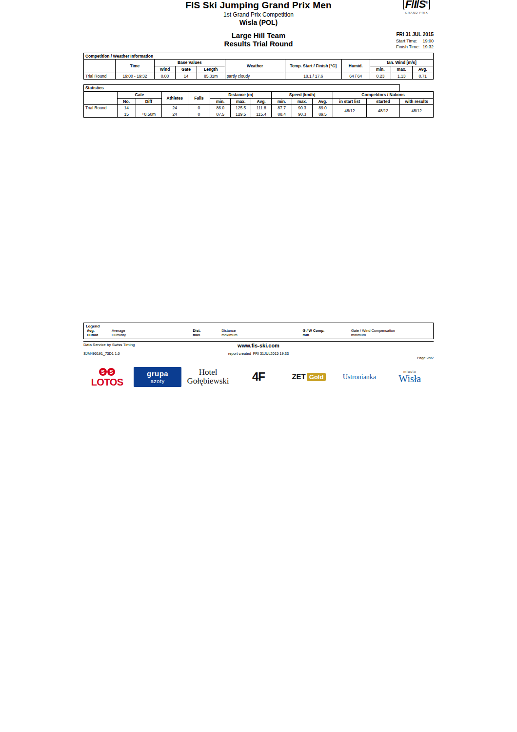F/I/S®
GRAND PRIX
FIS Ski Jumping Grand Prix Men
1st Grand Prix Competition
Wisla (POL)
Large Hill Team
Results Trial Round
FRI 31 JUL 2015
| Start Time: | 19:00 |
| Finish Time: | 19:32 |
| Competition / Weather Information |
| | Time | Base Values | Weather | Temp. Start / Finish [°C] | Humid. | tan. Wind [m/s] |
| Wind | Gate | Length | min. | max. | Avg. |
| Trial Round | 19:00 - 19:32 | 0.00 | 14 | 85.31m | partly cloudy | 18.1 / 17.6 | 64 / 64 | 0.23 | 1.13 | 0.71 |
| Statistics |
| | Gate | Athletes | Falls | Distance [m] | Speed [km/h] | Competitors / Nations |
| No. | Diff | min. | max. | Avg. | min. | max. | Avg. | in start list | started | with results |
| Trial Round | 14 | | 24 | 0 | 86.0 | 125.5 | 111.8 | 87.7 | 90.3 | 89.0 | 48/12 | 48/12 | 48/12 |
| | 15 | +0.50m | 24 | 0 | 87.5 | 129.5 | 115.4 | 88.4 | 90.3 | 89.5 |
Legend
| Avg. | Average | Dist. | Distance | G / W Comp. | Gate / Wind Compensation |
| Humid. | Humidity | max. | maximum | min. | minimum |
Data Service by Swiss Timing
www.fis-ski.com
SJM490191_73D1 1.0
report created FRI 31JUL2015 19:33
Page 2of2
SS LOTOS
grupaazoty
Hotel
Gołębiewski
4F
ZETGold
Ustronianka
miasto Wisła